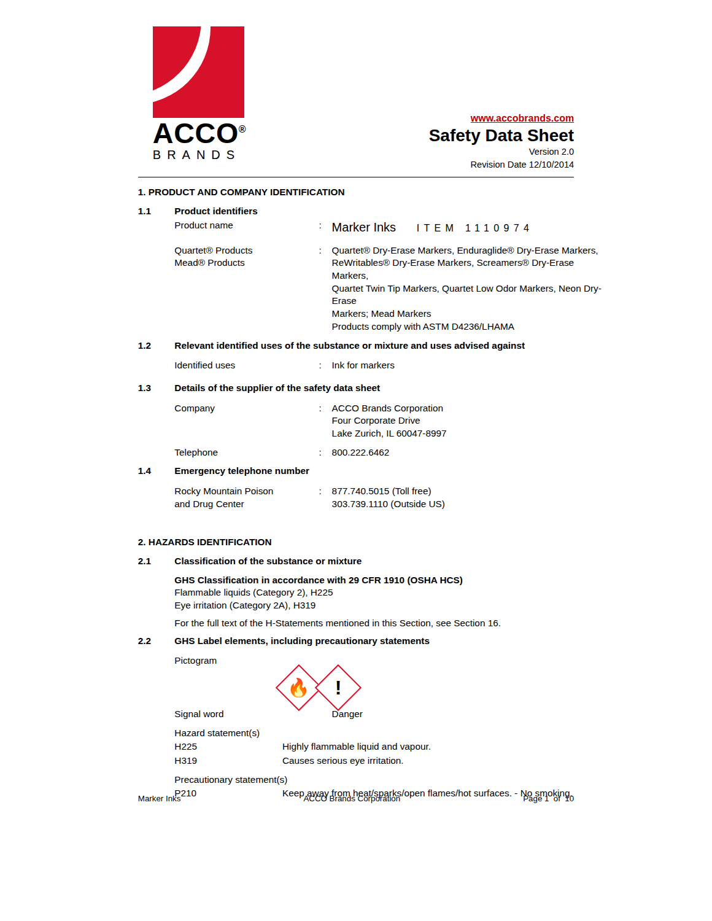ACCO®
BRANDS
www.accobrands.com
Safety Data Sheet
Version 2.0
Revision Date 12/10/2014
1. PRODUCT AND COMPANY IDENTIFICATION
1.1
Product identifiers
| Product name | : | Marker Inks ITEM 1110974 |
| Quartet® Products Mead® Products | : | Quartet® Dry-Erase Markers, Enduraglide® Dry-Erase Markers, ReWritables® Dry-Erase Markers, Screamers® Dry-Erase Markers, Quartet Twin Tip Markers, Quartet Low Odor Markers, Neon Dry-Erase Markers; Mead Markers Products comply with ASTM D4236/LHAMA |
1.2
Relevant identified uses of the substance or mixture and uses advised against
| Identified uses | : | Ink for markers |
1.3
Details of the supplier of the safety data sheet
| Company | : | ACCO Brands Corporation Four Corporate Drive Lake Zurich, IL 60047-8997 |
| Telephone | : | 800.222.6462 |
1.4
Emergency telephone number
| Rocky Mountain Poison and Drug Center | : | 877.740.5015 (Toll free) 303.739.1110 (Outside US) |
2. HAZARDS IDENTIFICATION
2.1
Classification of the substance or mixture
GHS Classification in accordance with 29 CFR 1910 (OSHA HCS)
Flammable liquids (Category 2), H225
Eye irritation (Category 2A), H319
For the full text of the H-Statements mentioned in this Section, see Section 16.
2.2
GHS Label elements, including precautionary statements
| Pictogram | | |
🔥
!
| Signal word | | Danger |
| Hazard statement(s) |
| H225 | Highly flammable liquid and vapour. |
| H319 | Causes serious eye irritation. |
| Precautionary statement(s) |
| P210 | Keep away from heat/sparks/open flames/hot surfaces. - No smoking. |
Marker Inks
ACCO Brands Corporation
Page 1 of 10